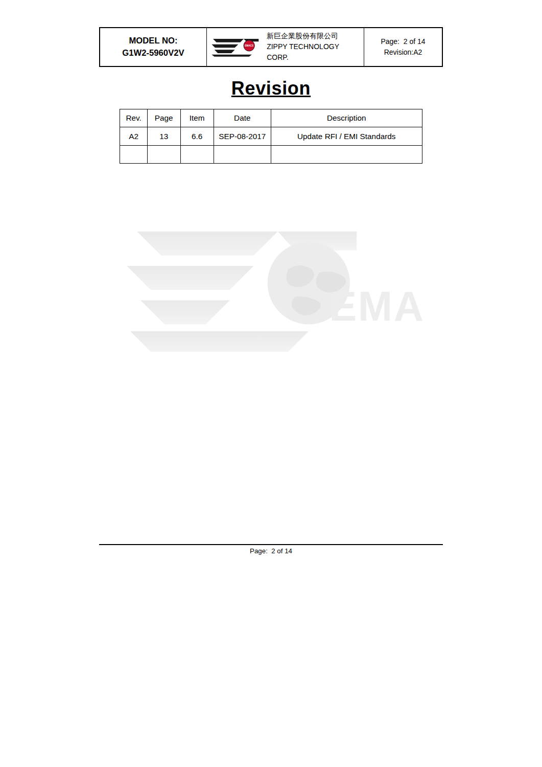| MODEL NO: G1W2-5960V2V | EMACS 新巨企業股份有限公司 ZIPPY TECHNOLOGY CORP. | Page: 2 of 14 Revision:A2 |
Revision
| Rev. | Page | Item | Date | Description |
| --- | --- | --- | --- | --- |
| A2 | 13 | 6.6 | SEP-08-2017 | Update RFI / EMI Standards |
EMACS
Page: 2 of 14